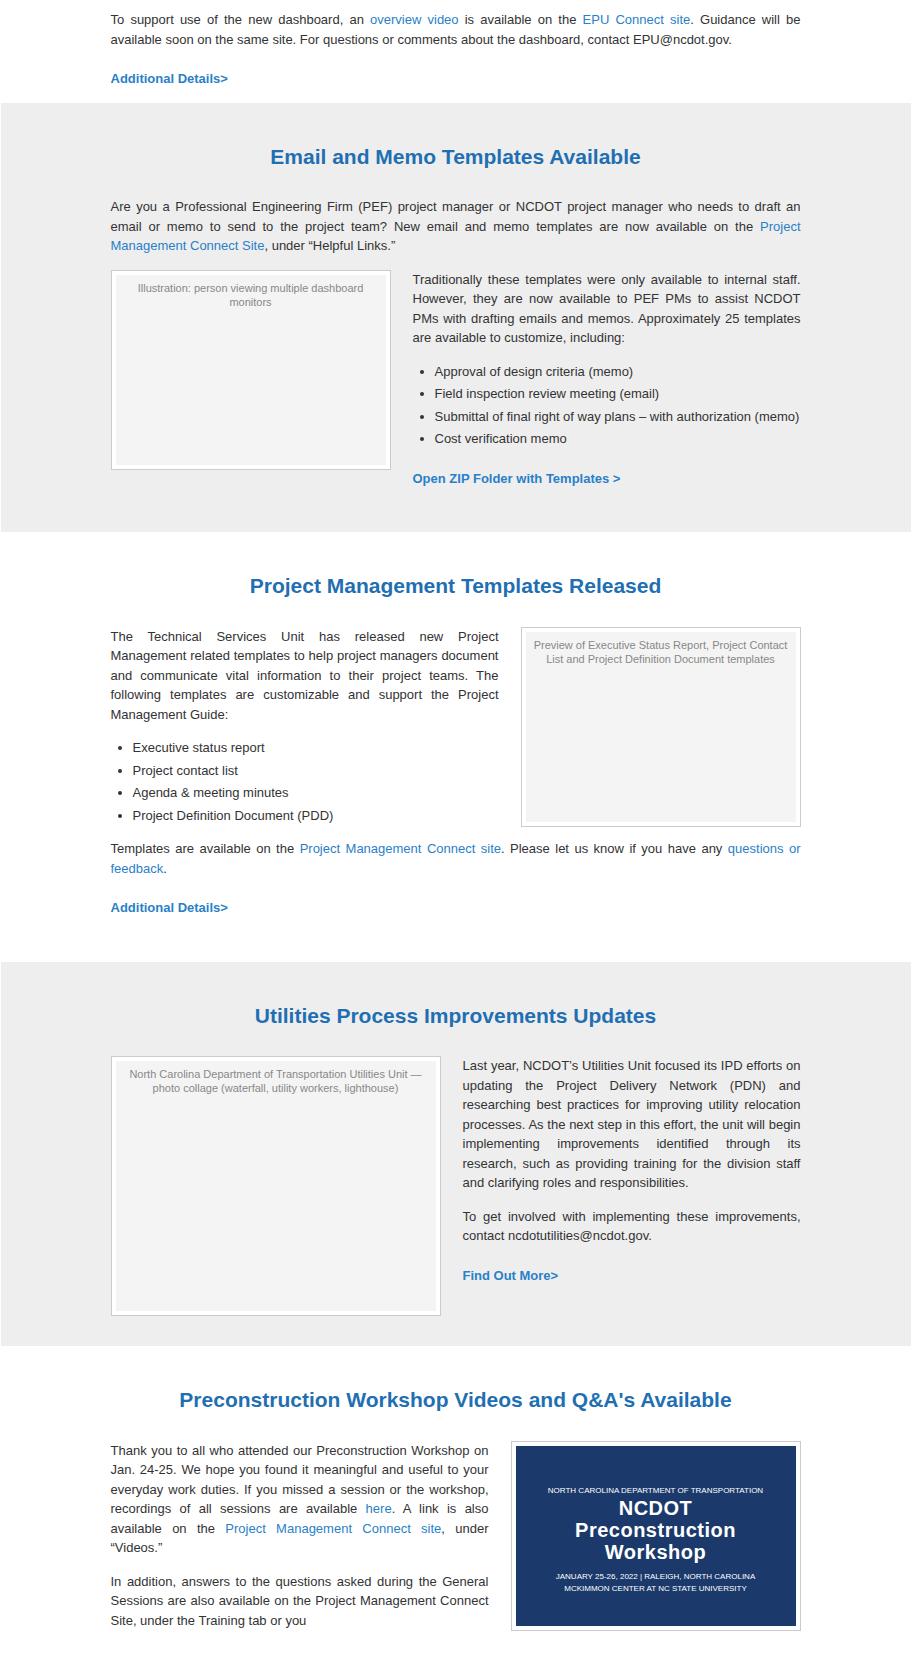To support use of the new dashboard, an overview video is available on the EPU Connect site. Guidance will be available soon on the same site. For questions or comments about the dashboard, contact EPU@ncdot.gov.
Additional Details>
Email and Memo Templates Available
Are you a Professional Engineering Firm (PEF) project manager or NCDOT project manager who needs to draft an email or memo to send to the project team? New email and memo templates are now available on the Project Management Connect Site, under “Helpful Links.”
Illustration: person viewing multiple dashboard monitors
Traditionally these templates were only available to internal staff. However, they are now available to PEF PMs to assist NCDOT PMs with drafting emails and memos. Approximately 25 templates are available to customize, including:
Approval of design criteria (memo)
Field inspection review meeting (email)
Submittal of final right of way plans – with authorization (memo)
Cost verification memo
Open ZIP Folder with Templates >
Project Management Templates Released
The Technical Services Unit has released new Project Management related templates to help project managers document and communicate vital information to their project teams. The following templates are customizable and support the Project Management Guide:
Executive status report
Project contact list
Agenda & meeting minutes
Project Definition Document (PDD)
Preview of Executive Status Report, Project Contact List and Project Definition Document templates
Templates are available on the Project Management Connect site. Please let us know if you have any questions or feedback.
Additional Details>
Utilities Process Improvements Updates
North Carolina Department of Transportation Utilities Unit — photo collage (waterfall, utility workers, lighthouse)
Last year, NCDOT’s Utilities Unit focused its IPD efforts on updating the Project Delivery Network (PDN) and researching best practices for improving utility relocation processes. As the next step in this effort, the unit will begin implementing improvements identified through its research, such as providing training for the division staff and clarifying roles and responsibilities.
To get involved with implementing these improvements, contact ncdotutilities@ncdot.gov.
Find Out More>
Preconstruction Workshop Videos and Q&A's Available
Thank you to all who attended our Preconstruction Workshop on Jan. 24-25. We hope you found it meaningful and useful to your everyday work duties. If you missed a session or the workshop, recordings of all sessions are available here. A link is also available on the Project Management Connect site, under “Videos.”
In addition, answers to the questions asked during the General Sessions are also available on the Project Management Connect Site, under the Training tab or you
NORTH CAROLINA DEPARTMENT OF TRANSPORTATION
NCDOT
Preconstruction
Workshop
JANUARY 25-26, 2022 | RALEIGH, NORTH CAROLINA
MCKIMMON CENTER AT NC STATE UNIVERSITY